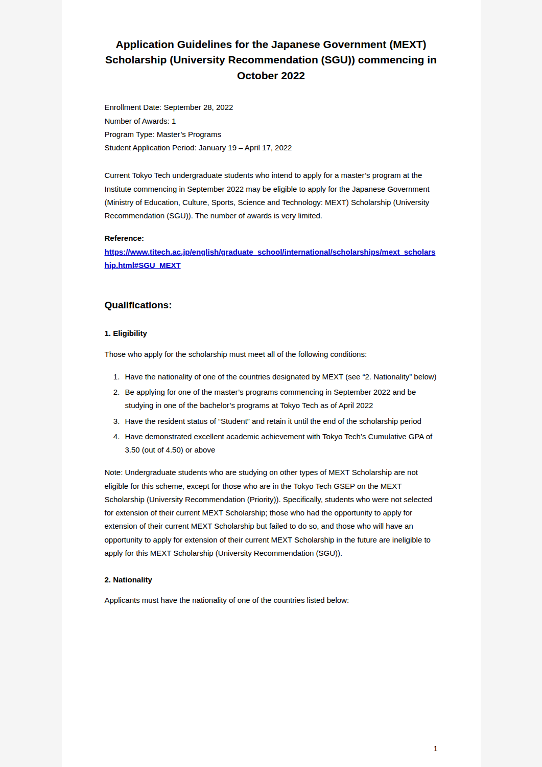Application Guidelines for the Japanese Government (MEXT)
Scholarship (University Recommendation (SGU)) commencing in
October 2022
Enrollment Date: September 28, 2022
Number of Awards: 1
Program Type: Master’s Programs
Student Application Period: January 19 – April 17, 2022
Current Tokyo Tech undergraduate students who intend to apply for a master’s program at the Institute commencing in September 2022 may be eligible to apply for the Japanese Government (Ministry of Education, Culture, Sports, Science and Technology: MEXT) Scholarship (University Recommendation (SGU)). The number of awards is very limited.
Reference:
https://www.titech.ac.jp/english/graduate_school/international/scholarships/mext_scholarship.html#SGU_MEXT
Qualifications:
1. Eligibility
Those who apply for the scholarship must meet all of the following conditions:
Have the nationality of one of the countries designated by MEXT (see “2. Nationality” below)
Be applying for one of the master’s programs commencing in September 2022 and be studying in one of the bachelor’s programs at Tokyo Tech as of April 2022
Have the resident status of “Student” and retain it until the end of the scholarship period
Have demonstrated excellent academic achievement with Tokyo Tech’s Cumulative GPA of 3.50 (out of 4.50) or above
Note: Undergraduate students who are studying on other types of MEXT Scholarship are not eligible for this scheme, except for those who are in the Tokyo Tech GSEP on the MEXT Scholarship (University Recommendation (Priority)). Specifically, students who were not selected for extension of their current MEXT Scholarship; those who had the opportunity to apply for extension of their current MEXT Scholarship but failed to do so, and those who will have an opportunity to apply for extension of their current MEXT Scholarship in the future are ineligible to apply for this MEXT Scholarship (University Recommendation (SGU)).
2. Nationality
Applicants must have the nationality of one of the countries listed below:
1